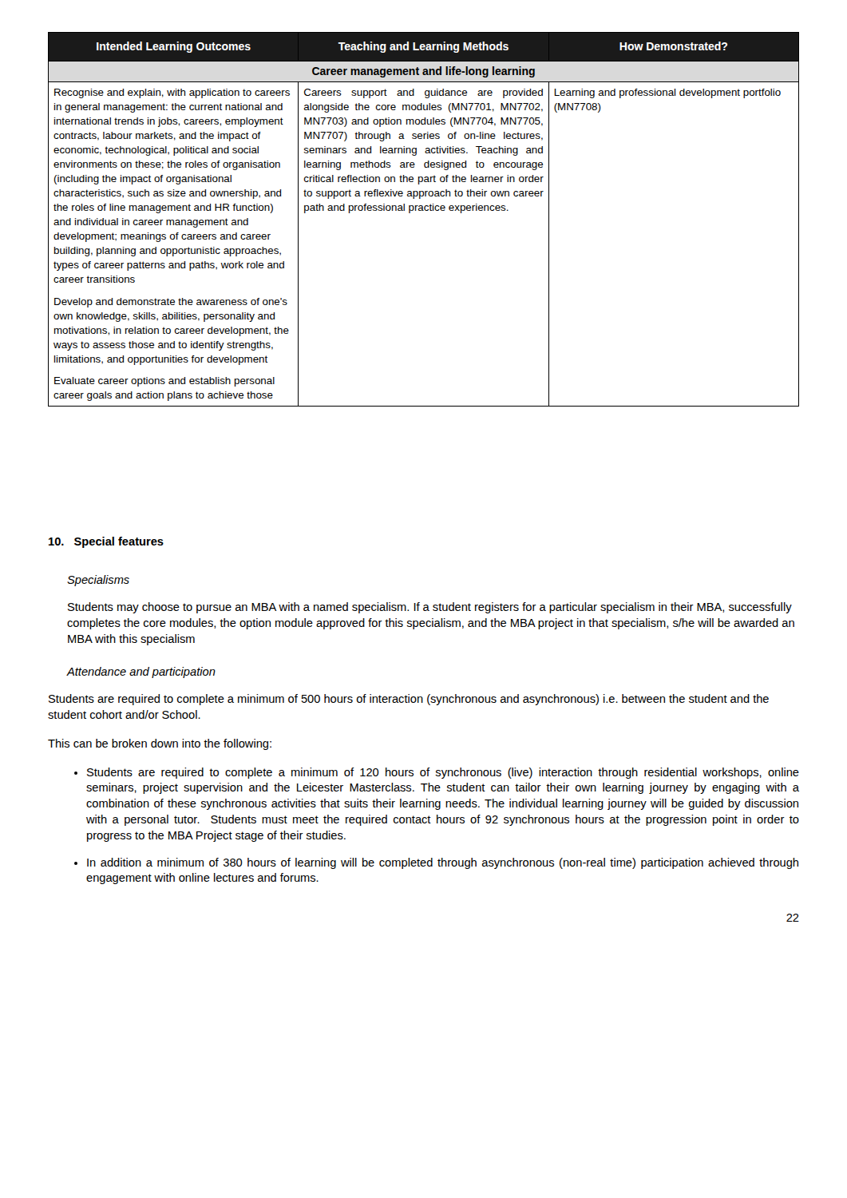| Intended Learning Outcomes | Teaching and Learning Methods | How Demonstrated? |
| --- | --- | --- |
| Career management and life-long learning |
| Recognise and explain, with application to careers in general management: the current national and international trends in jobs, careers, employment contracts, labour markets, and the impact of economic, technological, political and social environments on these; the roles of organisation (including the impact of organisational characteristics, such as size and ownership, and the roles of line management and HR function) and individual in career management and development; meanings of careers and career building, planning and opportunistic approaches, types of career patterns and paths, work role and career transitions Develop and demonstrate the awareness of one's own knowledge, skills, abilities, personality and motivations, in relation to career development, the ways to assess those and to identify strengths, limitations, and opportunities for development Evaluate career options and establish personal career goals and action plans to achieve those | Careers support and guidance are provided alongside the core modules (MN7701, MN7702, MN7703) and option modules (MN7704, MN7705, MN7707) through a series of on-line lectures, seminars and learning activities. Teaching and learning methods are designed to encourage critical reflection on the part of the learner in order to support a reflexive approach to their own career path and professional practice experiences. | Learning and professional development portfolio (MN7708) |
10. Special features
Specialisms
Students may choose to pursue an MBA with a named specialism. If a student registers for a particular specialism in their MBA, successfully completes the core modules, the option module approved for this specialism, and the MBA project in that specialism, s/he will be awarded an MBA with this specialism
Attendance and participation
Students are required to complete a minimum of 500 hours of interaction (synchronous and asynchronous) i.e. between the student and the student cohort and/or School.
This can be broken down into the following:
Students are required to complete a minimum of 120 hours of synchronous (live) interaction through residential workshops, online seminars, project supervision and the Leicester Masterclass. The student can tailor their own learning journey by engaging with a combination of these synchronous activities that suits their learning needs. The individual learning journey will be guided by discussion with a personal tutor. Students must meet the required contact hours of 92 synchronous hours at the progression point in order to progress to the MBA Project stage of their studies.
In addition a minimum of 380 hours of learning will be completed through asynchronous (non-real time) participation achieved through engagement with online lectures and forums.
22